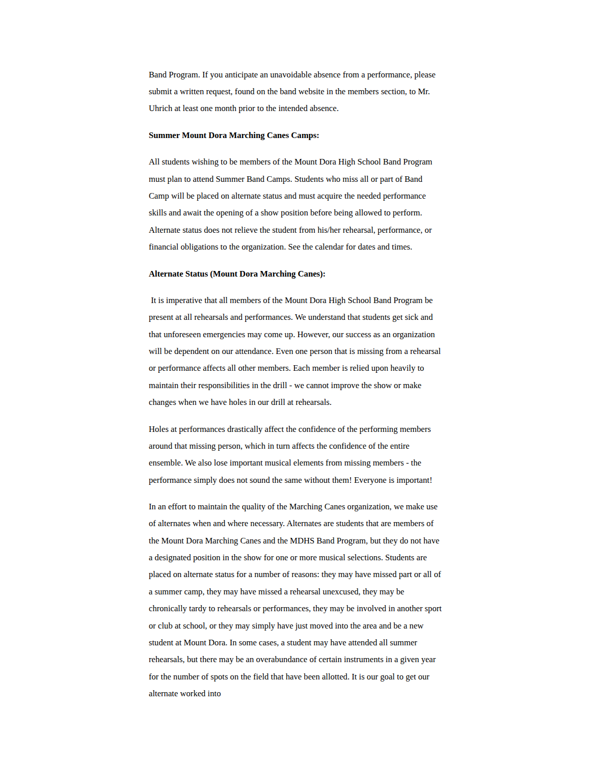Band Program. If you anticipate an unavoidable absence from a performance, please submit a written request, found on the band website in the members section, to Mr. Uhrich at least one month prior to the intended absence.
Summer Mount Dora Marching Canes Camps:
All students wishing to be members of the Mount Dora High School Band Program must plan to attend Summer Band Camps. Students who miss all or part of Band Camp will be placed on alternate status and must acquire the needed performance skills and await the opening of a show position before being allowed to perform. Alternate status does not relieve the student from his/her rehearsal, performance, or financial obligations to the organization. See the calendar for dates and times.
Alternate Status (Mount Dora Marching Canes):
It is imperative that all members of the Mount Dora High School Band Program be present at all rehearsals and performances. We understand that students get sick and that unforeseen emergencies may come up. However, our success as an organization will be dependent on our attendance. Even one person that is missing from a rehearsal or performance affects all other members. Each member is relied upon heavily to maintain their responsibilities in the drill - we cannot improve the show or make changes when we have holes in our drill at rehearsals.
Holes at performances drastically affect the confidence of the performing members around that missing person, which in turn affects the confidence of the entire ensemble. We also lose important musical elements from missing members - the performance simply does not sound the same without them! Everyone is important!
In an effort to maintain the quality of the Marching Canes organization, we make use of alternates when and where necessary. Alternates are students that are members of the Mount Dora Marching Canes and the MDHS Band Program, but they do not have a designated position in the show for one or more musical selections. Students are placed on alternate status for a number of reasons: they may have missed part or all of a summer camp, they may have missed a rehearsal unexcused, they may be chronically tardy to rehearsals or performances, they may be involved in another sport or club at school, or they may simply have just moved into the area and be a new student at Mount Dora. In some cases, a student may have attended all summer rehearsals, but there may be an overabundance of certain instruments in a given year for the number of spots on the field that have been allotted. It is our goal to get our alternate worked into